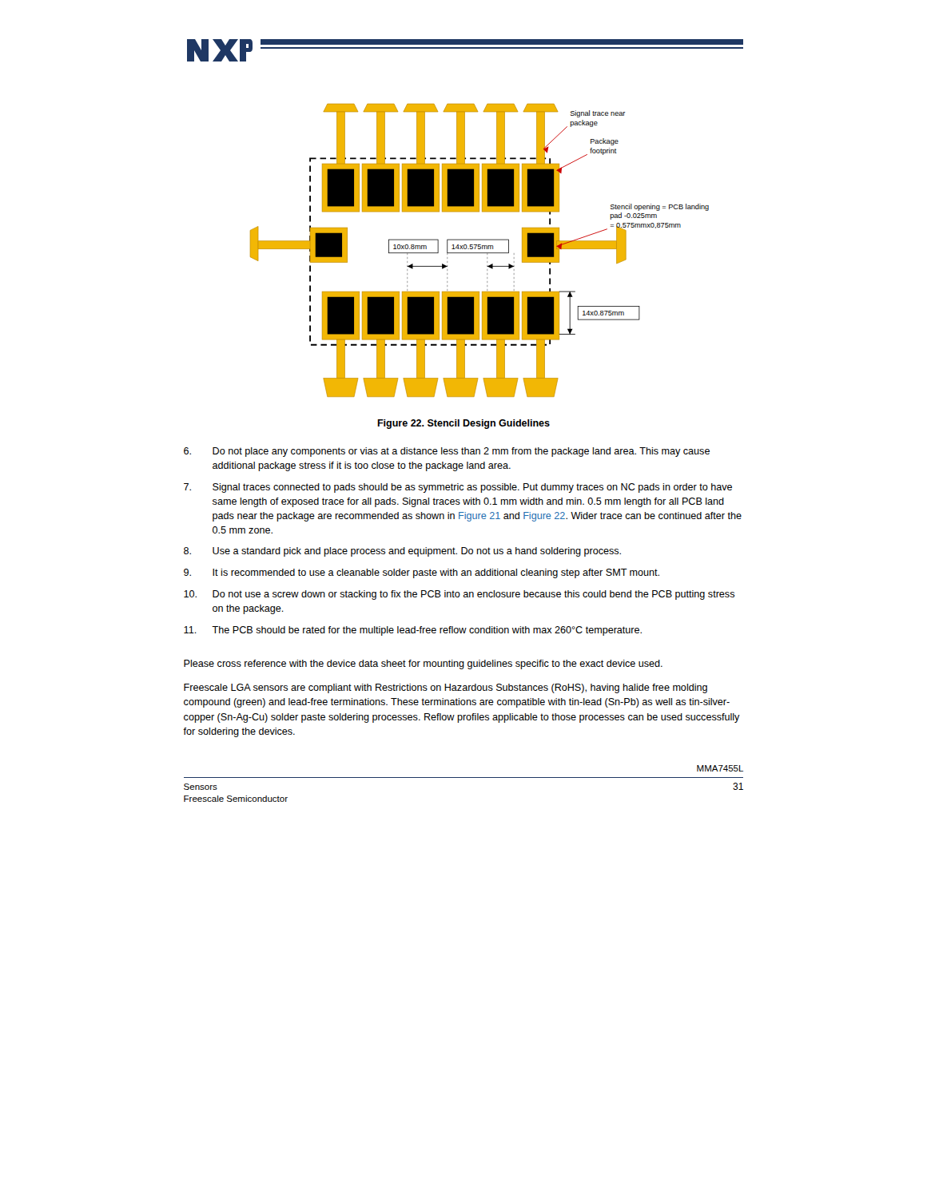Signal trace near package Package footprint Stencil opening = PCB landing pad -0.025mm = 0.575mmx0,875mm 10x0.8mm 14x0.575mm 14x0.875mm
Figure 22. Stencil Design Guidelines
6. Do not place any components or vias at a distance less than 2 mm from the package land area. This may cause additional package stress if it is too close to the package land area.
7. Signal traces connected to pads should be as symmetric as possible. Put dummy traces on NC pads in order to have same length of exposed trace for all pads. Signal traces with 0.1 mm width and min. 0.5 mm length for all PCB land pads near the package are recommended as shown in Figure 21 and Figure 22. Wider trace can be continued after the 0.5 mm zone.
8. Use a standard pick and place process and equipment. Do not us a hand soldering process.
9. It is recommended to use a cleanable solder paste with an additional cleaning step after SMT mount.
10. Do not use a screw down or stacking to fix the PCB into an enclosure because this could bend the PCB putting stress on the package.
11. The PCB should be rated for the multiple lead-free reflow condition with max 260°C temperature.
Please cross reference with the device data sheet for mounting guidelines specific to the exact device used.
Freescale LGA sensors are compliant with Restrictions on Hazardous Substances (RoHS), having halide free molding compound (green) and lead-free terminations. These terminations are compatible with tin-lead (Sn-Pb) as well as tin-silver-copper (Sn-Ag-Cu) solder paste soldering processes. Reflow profiles applicable to those processes can be used successfully for soldering the devices.
MMA7455L
Sensors Freescale Semiconductor
31